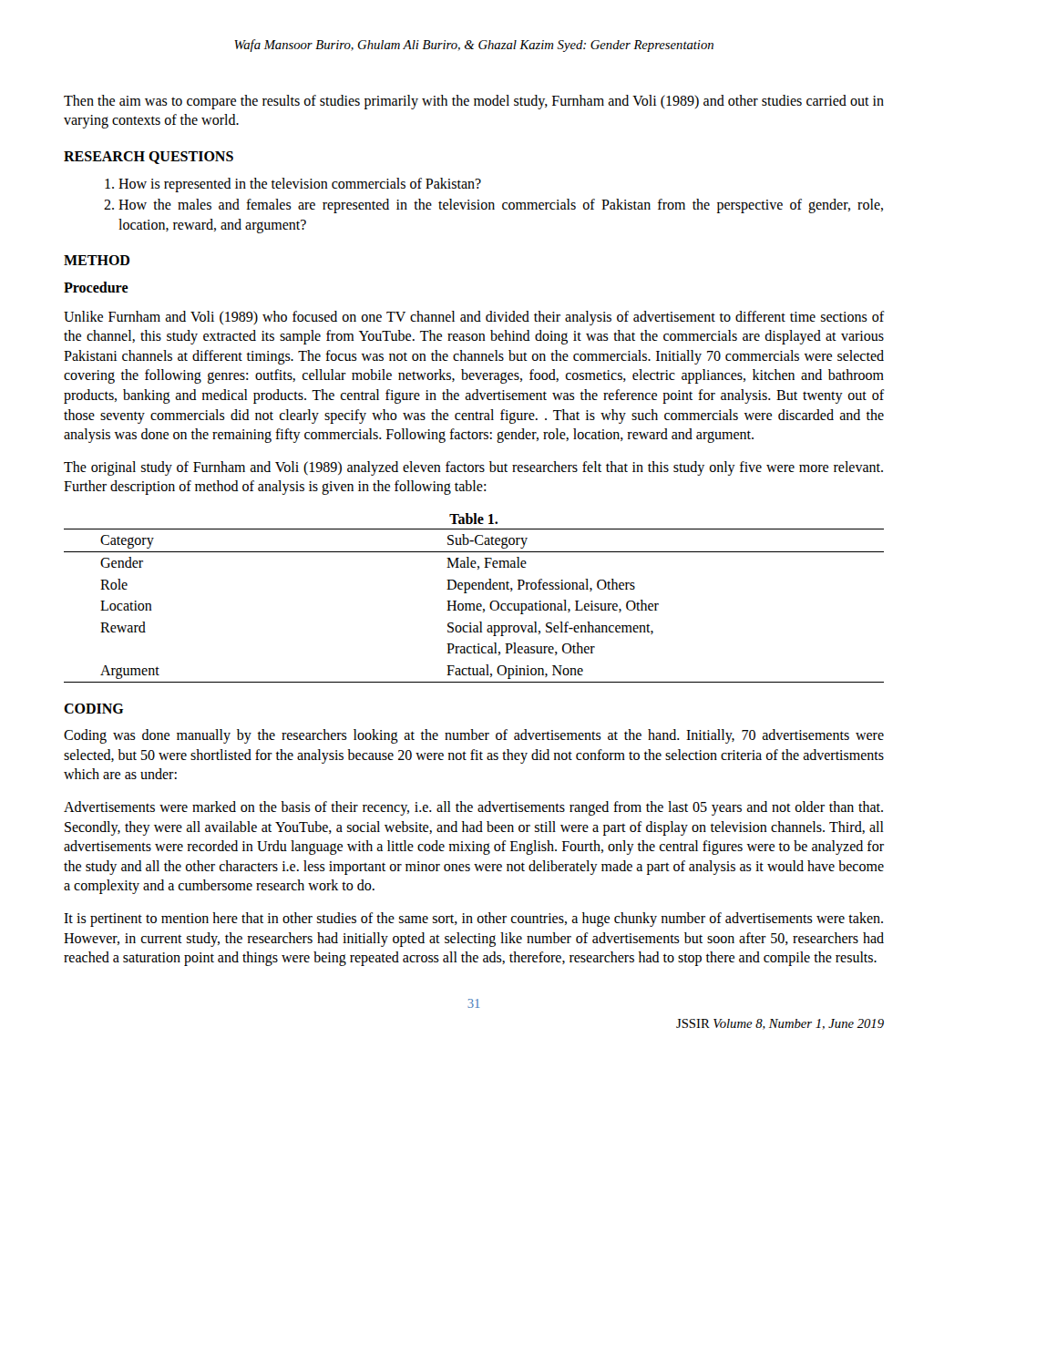Wafa Mansoor Buriro, Ghulam Ali Buriro, & Ghazal Kazim Syed: Gender Representation
Then the aim was to compare the results of studies primarily with the model study, Furnham and Voli (1989) and other studies carried out in varying contexts of the world.
Research Questions
How is represented in the television commercials of Pakistan?
How the males and females are represented in the television commercials of Pakistan from the perspective of gender, role, location, reward, and argument?
Method
Procedure
Unlike Furnham and Voli (1989) who focused on one TV channel and divided their analysis of advertisement to different time sections of the channel, this study extracted its sample from YouTube. The reason behind doing it was that the commercials are displayed at various Pakistani channels at different timings. The focus was not on the channels but on the commercials. Initially 70 commercials were selected covering the following genres: outfits, cellular mobile networks, beverages, food, cosmetics, electric appliances, kitchen and bathroom products, banking and medical products. The central figure in the advertisement was the reference point for analysis. But twenty out of those seventy commercials did not clearly specify who was the central figure. . That is why such commercials were discarded and the analysis was done on the remaining fifty commercials. Following factors: gender, role, location, reward and argument.
The original study of Furnham and Voli (1989) analyzed eleven factors but researchers felt that in this study only five were more relevant. Further description of method of analysis is given in the following table:
Table 1.
| Category | Sub-Category |
| Gender | Male, Female |
| Role | Dependent, Professional, Others |
| Location | Home, Occupational, Leisure, Other |
| Reward | Social approval, Self-enhancement, |
| | Practical, Pleasure, Other |
| Argument | Factual, Opinion, None |
Coding
Coding was done manually by the researchers looking at the number of advertisements at the hand. Initially, 70 advertisements were selected, but 50 were shortlisted for the analysis because 20 were not fit as they did not conform to the selection criteria of the advertisments which are as under:
Advertisements were marked on the basis of their recency, i.e. all the advertisements ranged from the last 05 years and not older than that. Secondly, they were all available at YouTube, a social website, and had been or still were a part of display on television channels. Third, all advertisements were recorded in Urdu language with a little code mixing of English. Fourth, only the central figures were to be analyzed for the study and all the other characters i.e. less important or minor ones were not deliberately made a part of analysis as it would have become a complexity and a cumbersome research work to do.
It is pertinent to mention here that in other studies of the same sort, in other countries, a huge chunky number of advertisements were taken. However, in current study, the researchers had initially opted at selecting like number of advertisements but soon after 50, researchers had reached a saturation point and things were being repeated across all the ads, therefore, researchers had to stop there and compile the results.
31
JSSIR Volume 8, Number 1, June 2019